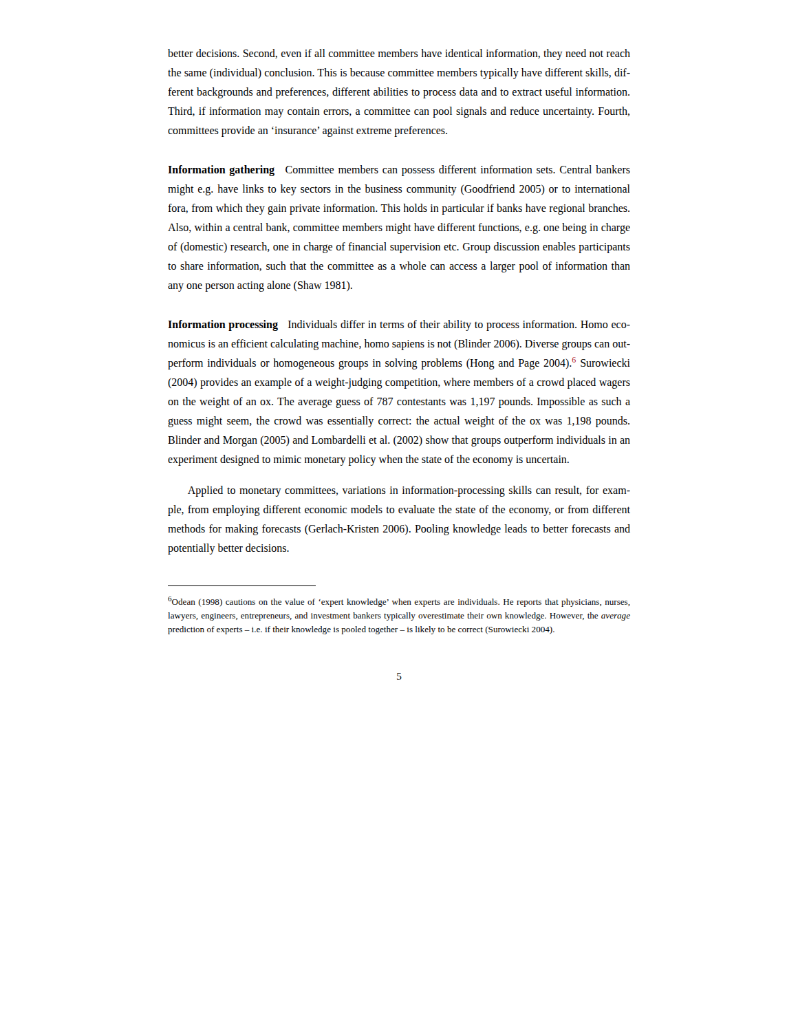better decisions. Second, even if all committee members have identical information, they need not reach the same (individual) conclusion. This is because committee members typically have different skills, different backgrounds and preferences, different abilities to process data and to extract useful information. Third, if information may contain errors, a committee can pool signals and reduce uncertainty. Fourth, committees provide an ‘insurance’ against extreme preferences.
Information gathering Committee members can possess different information sets. Central bankers might e.g. have links to key sectors in the business community (Goodfriend 2005) or to international fora, from which they gain private information. This holds in particular if banks have regional branches. Also, within a central bank, committee members might have different functions, e.g. one being in charge of (domestic) research, one in charge of financial supervision etc. Group discussion enables participants to share information, such that the committee as a whole can access a larger pool of information than any one person acting alone (Shaw 1981).
Information processing Individuals differ in terms of their ability to process information. Homo economicus is an efficient calculating machine, homo sapiens is not (Blinder 2006). Diverse groups can outperform individuals or homogeneous groups in solving problems (Hong and Page 2004).6 Surowiecki (2004) provides an example of a weight-judging competition, where members of a crowd placed wagers on the weight of an ox. The average guess of 787 contestants was 1,197 pounds. Impossible as such a guess might seem, the crowd was essentially correct: the actual weight of the ox was 1,198 pounds. Blinder and Morgan (2005) and Lombardelli et al. (2002) show that groups outperform individuals in an experiment designed to mimic monetary policy when the state of the economy is uncertain.
Applied to monetary committees, variations in information-processing skills can result, for example, from employing different economic models to evaluate the state of the economy, or from different methods for making forecasts (Gerlach-Kristen 2006). Pooling knowledge leads to better forecasts and potentially better decisions.
6Odean (1998) cautions on the value of ‘expert knowledge’ when experts are individuals. He reports that physicians, nurses, lawyers, engineers, entrepreneurs, and investment bankers typically overestimate their own knowledge. However, the average prediction of experts – i.e. if their knowledge is pooled together – is likely to be correct (Surowiecki 2004).
5